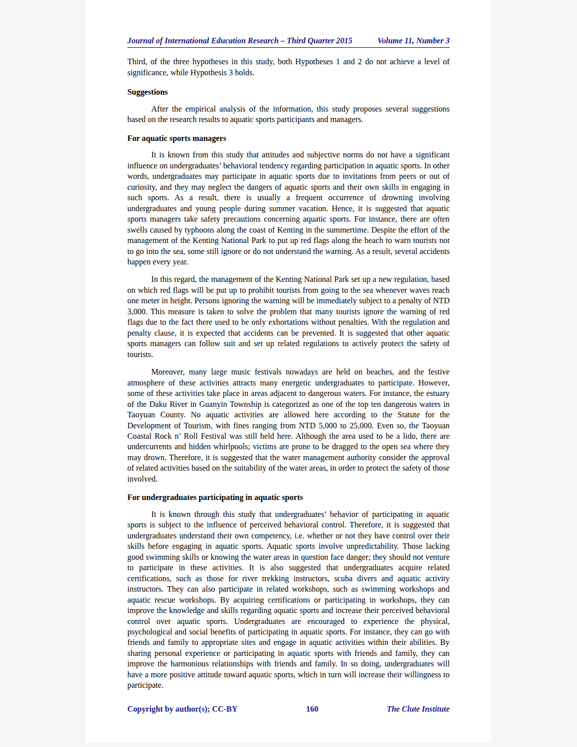Journal of International Education Research – Third Quarter 2015 Volume 11, Number 3
Third, of the three hypotheses in this study, both Hypotheses 1 and 2 do not achieve a level of significance, while Hypothesis 3 holds.
Suggestions
After the empirical analysis of the information, this study proposes several suggestions based on the research results to aquatic sports participants and managers.
For aquatic sports managers
It is known from this study that attitudes and subjective norms do not have a significant influence on undergraduates’ behavioral tendency regarding participation in aquatic sports. In other words, undergraduates may participate in aquatic sports due to invitations from peers or out of curiosity, and they may neglect the dangers of aquatic sports and their own skills in engaging in such sports. As a result, there is usually a frequent occurrence of drowning involving undergraduates and young people during summer vacation. Hence, it is suggested that aquatic sports managers take safety precautions concerning aquatic sports. For instance, there are often swells caused by typhoons along the coast of Kenting in the summertime. Despite the effort of the management of the Kenting National Park to put up red flags along the beach to warn tourists not to go into the sea, some still ignore or do not understand the warning. As a result, several accidents happen every year.
In this regard, the management of the Kenting National Park set up a new regulation, based on which red flags will be put up to prohibit tourists from going to the sea whenever waves reach one meter in height. Persons ignoring the warning will be immediately subject to a penalty of NTD 3,000. This measure is taken to solve the problem that many tourists ignore the warning of red flags due to the fact there used to be only exhortations without penalties. With the regulation and penalty clause, it is expected that accidents can be prevented. It is suggested that other aquatic sports managers can follow suit and set up related regulations to actively protect the safety of tourists.
Moreover, many large music festivals nowadays are held on beaches, and the festive atmosphere of these activities attracts many energetic undergraduates to participate. However, some of these activities take place in areas adjacent to dangerous waters. For instance, the estuary of the Daku River in Guanyin Township is categorized as one of the top ten dangerous waters in Taoyuan County. No aquatic activities are allowed here according to the Statute for the Development of Tourism, with fines ranging from NTD 5,000 to 25,000. Even so, the Taoyuan Coastal Rock n’ Roll Festival was still held here. Although the area used to be a lido, there are undercurrents and hidden whirlpools; victims are prone to be dragged to the open sea where they may drown. Therefore, it is suggested that the water management authority consider the approval of related activities based on the suitability of the water areas, in order to protect the safety of those involved.
For undergraduates participating in aquatic sports
It is known through this study that undergraduates’ behavior of participating in aquatic sports is subject to the influence of perceived behavioral control. Therefore, it is suggested that undergraduates understand their own competency, i.e. whether or not they have control over their skills before engaging in aquatic sports. Aquatic sports involve unpredictability. Those lacking good swimming skills or knowing the water areas in question face danger; they should not venture to participate in these activities. It is also suggested that undergraduates acquire related certifications, such as those for river trekking instructors, scuba divers and aquatic activity instructors. They can also participate in related workshops, such as swimming workshops and aquatic rescue workshops. By acquiring certifications or participating in workshops, they can improve the knowledge and skills regarding aquatic sports and increase their perceived behavioral control over aquatic sports. Undergraduates are encouraged to experience the physical, psychological and social benefits of participating in aquatic sports. For instance, they can go with friends and family to appropriate sites and engage in aquatic activities within their abilities. By sharing personal experience or participating in aquatic sports with friends and family, they can improve the harmonious relationships with friends and family. In so doing, undergraduates will have a more positive attitude toward aquatic sports, which in turn will increase their willingness to participate.
Copyright by author(s); CC-BY 160 The Clute Institute